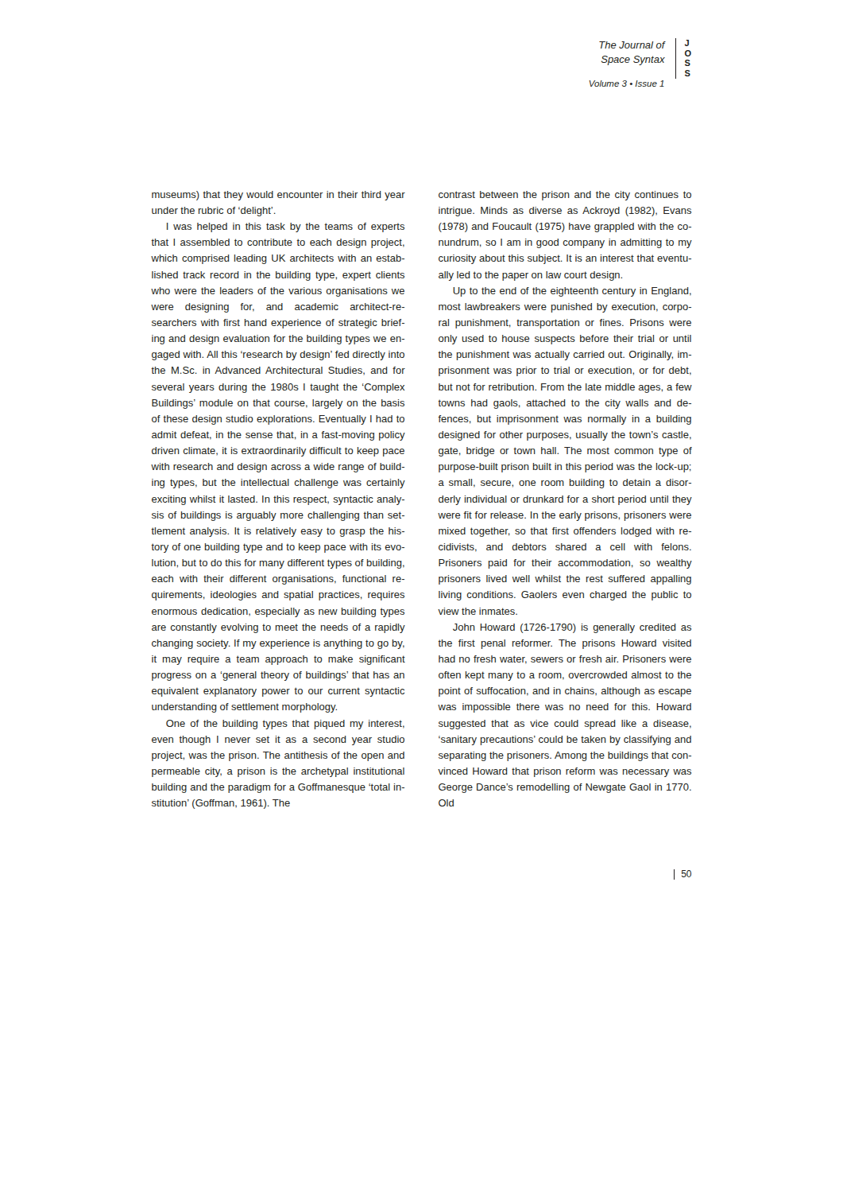The Journal of
Space Syntax
Volume 3 • Issue 1
J
O
S
S
museums) that they would encounter in their third year under the rubric of ‘delight’.
I was helped in this task by the teams of experts that I assembled to contribute to each design project, which comprised leading UK architects with an established track record in the building type, expert clients who were the leaders of the various organisations we were designing for, and academic architect-researchers with first hand experience of strategic briefing and design evaluation for the building types we engaged with. All this ‘research by design’ fed directly into the M.Sc. in Advanced Architectural Studies, and for several years during the 1980s I taught the ‘Complex Buildings’ module on that course, largely on the basis of these design studio explorations. Eventually I had to admit defeat, in the sense that, in a fast-moving policy driven climate, it is extraordinarily difficult to keep pace with research and design across a wide range of building types, but the intellectual challenge was certainly exciting whilst it lasted. In this respect, syntactic analysis of buildings is arguably more challenging than settlement analysis. It is relatively easy to grasp the history of one building type and to keep pace with its evolution, but to do this for many different types of building, each with their different organisations, functional requirements, ideologies and spatial practices, requires enormous dedication, especially as new building types are constantly evolving to meet the needs of a rapidly changing society. If my experience is anything to go by, it may require a team approach to make significant progress on a ‘general theory of buildings’ that has an equivalent explanatory power to our current syntactic understanding of settlement morphology.
One of the building types that piqued my interest, even though I never set it as a second year studio project, was the prison. The antithesis of the open and permeable city, a prison is the archetypal institutional building and the paradigm for a Goffmanesque ‘total institution’ (Goffman, 1961). The
contrast between the prison and the city continues to intrigue. Minds as diverse as Ackroyd (1982), Evans (1978) and Foucault (1975) have grappled with the conundrum, so I am in good company in admitting to my curiosity about this subject. It is an interest that eventually led to the paper on law court design.
Up to the end of the eighteenth century in England, most lawbreakers were punished by execution, corporal punishment, transportation or fines. Prisons were only used to house suspects before their trial or until the punishment was actually carried out. Originally, imprisonment was prior to trial or execution, or for debt, but not for retribution. From the late middle ages, a few towns had gaols, attached to the city walls and defences, but imprisonment was normally in a building designed for other purposes, usually the town’s castle, gate, bridge or town hall. The most common type of purpose-built prison built in this period was the lock-up; a small, secure, one room building to detain a disorderly individual or drunkard for a short period until they were fit for release. In the early prisons, prisoners were mixed together, so that first offenders lodged with recidivists, and debtors shared a cell with felons. Prisoners paid for their accommodation, so wealthy prisoners lived well whilst the rest suffered appalling living conditions. Gaolers even charged the public to view the inmates.
John Howard (1726-1790) is generally credited as the first penal reformer. The prisons Howard visited had no fresh water, sewers or fresh air. Prisoners were often kept many to a room, overcrowded almost to the point of suffocation, and in chains, although as escape was impossible there was no need for this. Howard suggested that as vice could spread like a disease, ‘sanitary precautions’ could be taken by classifying and separating the prisoners. Among the buildings that convinced Howard that prison reform was necessary was George Dance’s remodelling of Newgate Gaol in 1770. Old
50